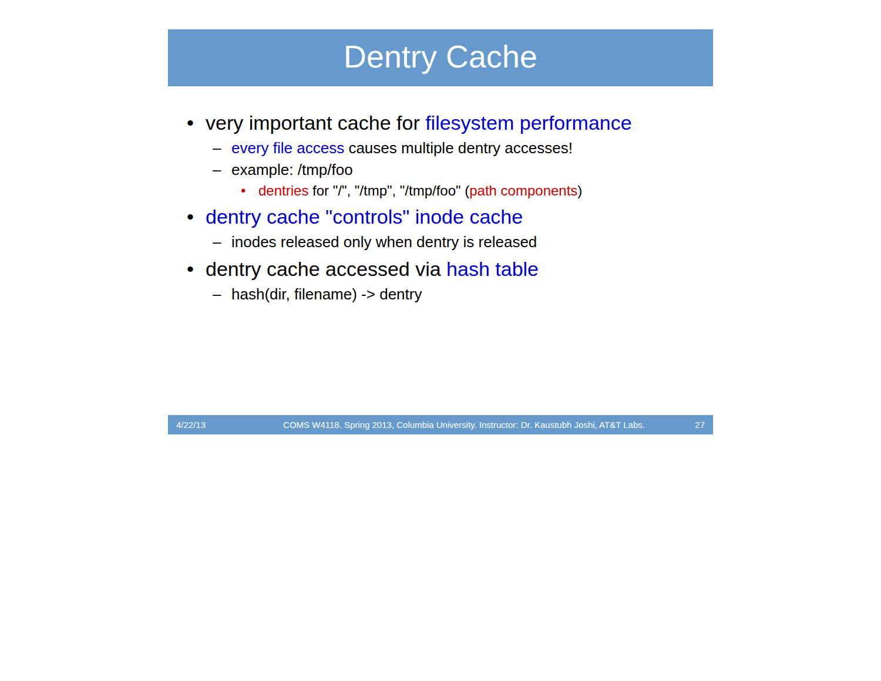Dentry Cache
very important cache for filesystem performance
every file access causes multiple dentry accesses!
example: /tmp/foo
dentries for "/", "/tmp", "/tmp/foo" (path components)
dentry cache "controls" inode cache
inodes released only when dentry is released
dentry cache accessed via hash table
hash(dir, filename) -> dentry
4/22/13
COMS W4118. Spring 2013, Columbia University. Instructor: Dr. Kaustubh Joshi, AT&T Labs.
27